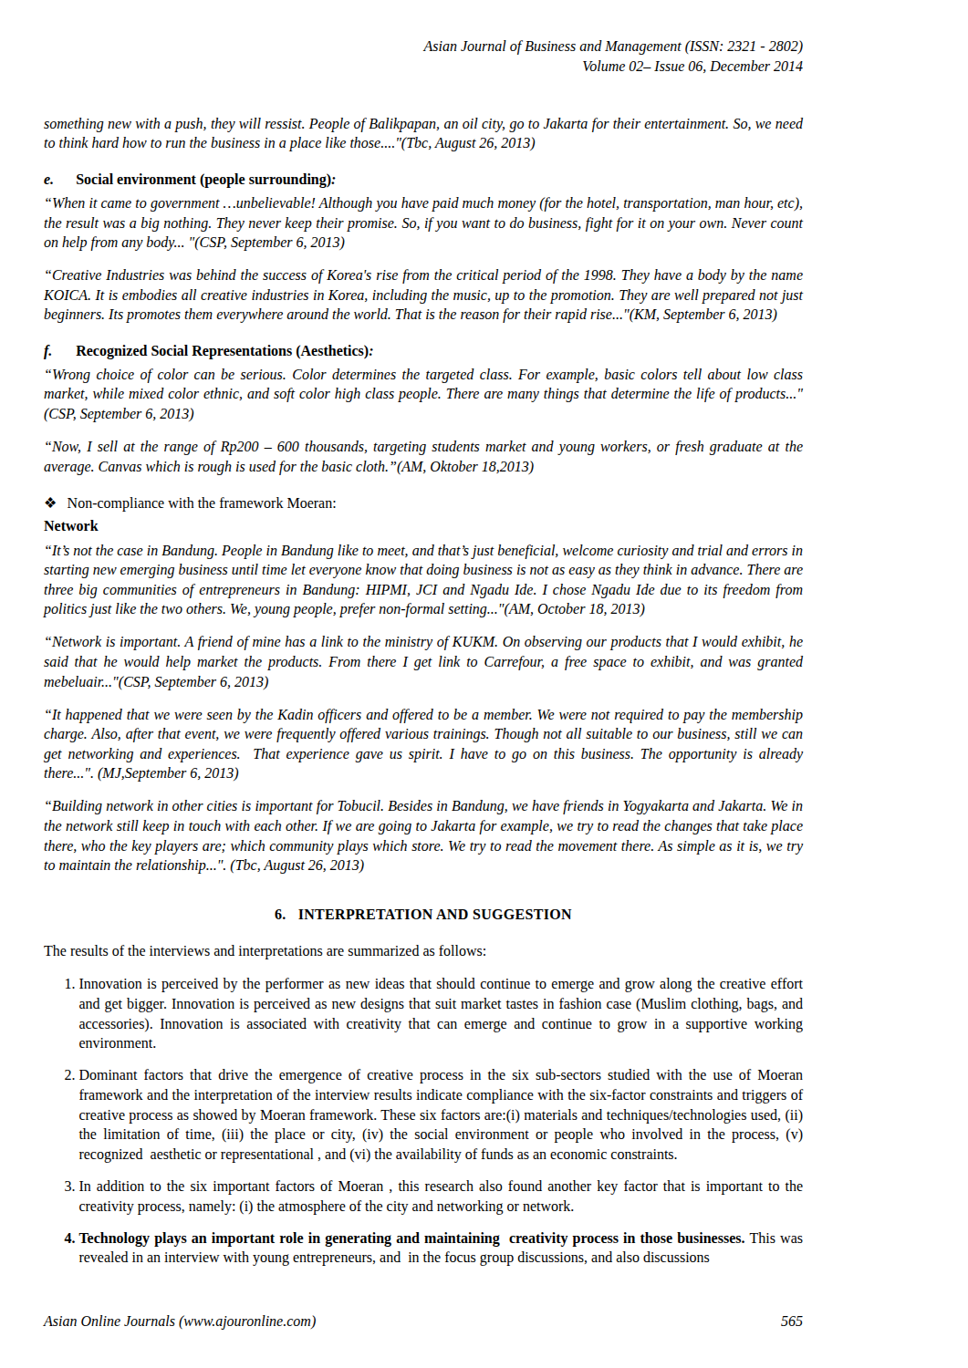Asian Journal of Business and Management (ISSN: 2321 - 2802)
Volume 02– Issue 06, December 2014
something new with a push, they will ressist. People of Balikpapan, an oil city, go to Jakarta for their entertainment. So, we need to think hard how to run the business in a place like those...."(Tbc, August 26, 2013)
e. Social environment (people surrounding):
“When it came to government …unbelievable! Although you have paid much money (for the hotel, transportation, man hour, etc), the result was a big nothing. They never keep their promise. So, if you want to do business, fight for it on your own. Never count on help from any body... "(CSP, September 6, 2013)
“Creative Industries was behind the success of Korea's rise from the critical period of the 1998. They have a body by the name KOICA. It is embodies all creative industries in Korea, including the music, up to the promotion. They are well prepared not just beginners. Its promotes them everywhere around the world. That is the reason for their rapid rise..."(KM, September 6, 2013)
f. Recognized Social Representations (Aesthetics):
“Wrong choice of color can be serious. Color determines the targeted class. For example, basic colors tell about low class market, while mixed color ethnic, and soft color high class people. There are many things that determine the life of products..."(CSP, September 6, 2013)
“Now, I sell at the range of Rp200 – 600 thousands, targeting students market and young workers, or fresh graduate at the average. Canvas which is rough is used for the basic cloth.”(AM, Oktober 18,2013)
❖Non-compliance with the framework Moeran:
Network
“It’s not the case in Bandung. People in Bandung like to meet, and that’s just beneficial, welcome curiosity and trial and errors in starting new emerging business until time let everyone know that doing business is not as easy as they think in advance. There are three big communities of entrepreneurs in Bandung: HIPMI, JCI and Ngadu Ide. I chose Ngadu Ide due to its freedom from politics just like the two others. We, young people, prefer non-formal setting..."(AM, October 18, 2013)
“Network is important. A friend of mine has a link to the ministry of KUKM. On observing our products that I would exhibit, he said that he would help market the products. From there I get link to Carrefour, a free space to exhibit, and was granted mebeluair..."(CSP, September 6, 2013)
“It happened that we were seen by the Kadin officers and offered to be a member. We were not required to pay the membership charge. Also, after that event, we were frequently offered various trainings. Though not all suitable to our business, still we can get networking and experiences. That experience gave us spirit. I have to go on this business. The opportunity is already there...". (MJ,September 6, 2013)
“Building network in other cities is important for Tobucil. Besides in Bandung, we have friends in Yogyakarta and Jakarta. We in the network still keep in touch with each other. If we are going to Jakarta for example, we try to read the changes that take place there, who the key players are; which community plays which store. We try to read the movement there. As simple as it is, we try to maintain the relationship...". (Tbc, August 26, 2013)
6. INTERPRETATION AND SUGGESTION
The results of the interviews and interpretations are summarized as follows:
Innovation is perceived by the performer as new ideas that should continue to emerge and grow along the creative effort and get bigger. Innovation is perceived as new designs that suit market tastes in fashion case (Muslim clothing, bags, and accessories). Innovation is associated with creativity that can emerge and continue to grow in a supportive working environment.
Dominant factors that drive the emergence of creative process in the six sub-sectors studied with the use of Moeran framework and the interpretation of the interview results indicate compliance with the six-factor constraints and triggers of creative process as showed by Moeran framework. These six factors are:(i) materials and techniques/technologies used, (ii) the limitation of time, (iii) the place or city, (iv) the social environment or people who involved in the process, (v) recognized aesthetic or representational , and (vi) the availability of funds as an economic constraints.
In addition to the six important factors of Moeran , this research also found another key factor that is important to the creativity process, namely: (i) the atmosphere of the city and networking or network.
Technology plays an important role in generating and maintaining creativity process in those businesses. This was revealed in an interview with young entrepreneurs, and in the focus group discussions, and also discussions
Asian Online Journals (www.ajouronline.com) 565